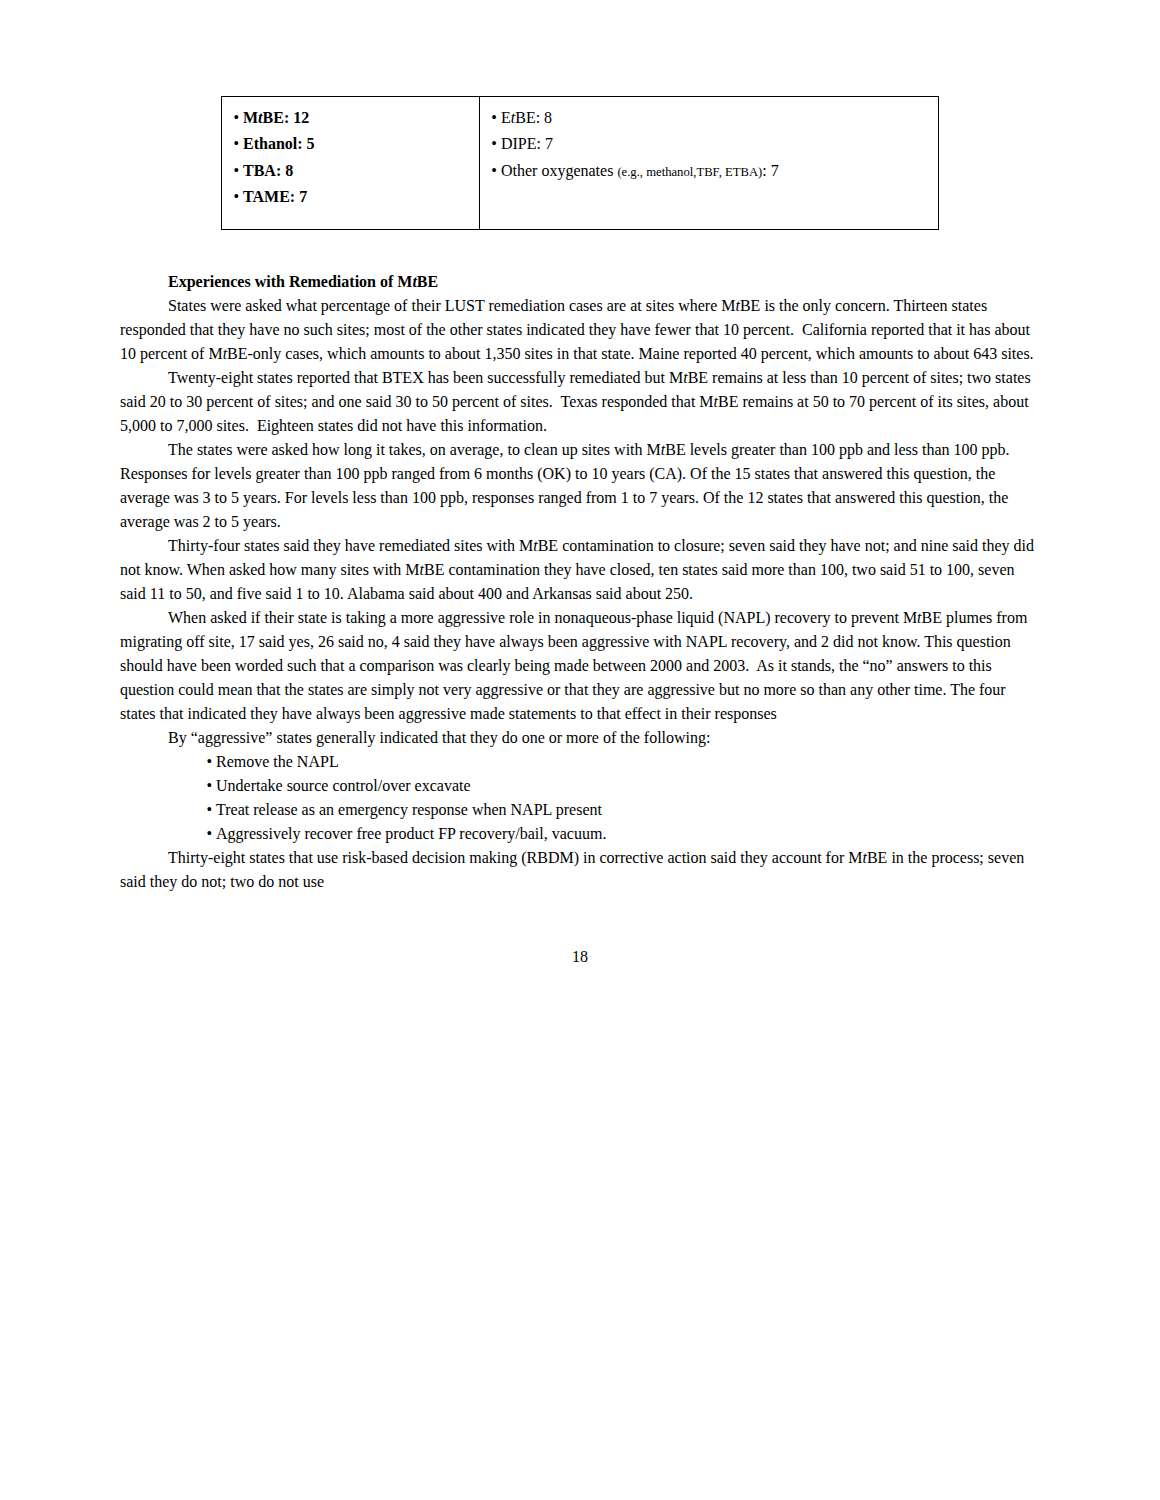| M t BE: 12 Ethanol: 5 TBA: 8 TAME: 7 | E t BE: 8 DIPE: 7 Other oxygenates (e.g., methanol,TBF, ETBA) : 7 |
Experiences with Remediation of Mt BE
States were asked what percentage of their LUST remediation cases are at sites where Mt BE is the only concern. Thirteen states responded that they have no such sites; most of the other states indicated they have fewer that 10 percent. California reported that it has about 10 percent of Mt BE-only cases, which amounts to about 1,350 sites in that state. Maine reported 40 percent, which amounts to about 643 sites.
Twenty-eight states reported that BTEX has been successfully remediated but Mt BE remains at less than 10 percent of sites; two states said 20 to 30 percent of sites; and one said 30 to 50 percent of sites. Texas responded that Mt BE remains at 50 to 70 percent of its sites, about 5,000 to 7,000 sites. Eighteen states did not have this information.
The states were asked how long it takes, on average, to clean up sites with Mt BE levels greater than 100 ppb and less than 100 ppb. Responses for levels greater than 100 ppb ranged from 6 months (OK) to 10 years (CA). Of the 15 states that answered this question, the average was 3 to 5 years. For levels less than 100 ppb, responses ranged from 1 to 7 years. Of the 12 states that answered this question, the average was 2 to 5 years.
Thirty-four states said they have remediated sites with Mt BE contamination to closure; seven said they have not; and nine said they did not know. When asked how many sites with Mt BE contamination they have closed, ten states said more than 100, two said 51 to 100, seven said 11 to 50, and five said 1 to 10. Alabama said about 400 and Arkansas said about 250.
When asked if their state is taking a more aggressive role in nonaqueous-phase liquid (NAPL) recovery to prevent Mt BE plumes from migrating off site, 17 said yes, 26 said no, 4 said they have always been aggressive with NAPL recovery, and 2 did not know. This question should have been worded such that a comparison was clearly being made between 2000 and 2003. As it stands, the “no” answers to this question could mean that the states are simply not very aggressive or that they are aggressive but no more so than any other time. The four states that indicated they have always been aggressive made statements to that effect in their responses
By “aggressive” states generally indicated that they do one or more of the following:
Remove the NAPL
Undertake source control/over excavate
Treat release as an emergency response when NAPL present
Aggressively recover free product FP recovery/bail, vacuum.
Thirty-eight states that use risk-based decision making (RBDM) in corrective action said they account for Mt BE in the process; seven said they do not; two do not use
18